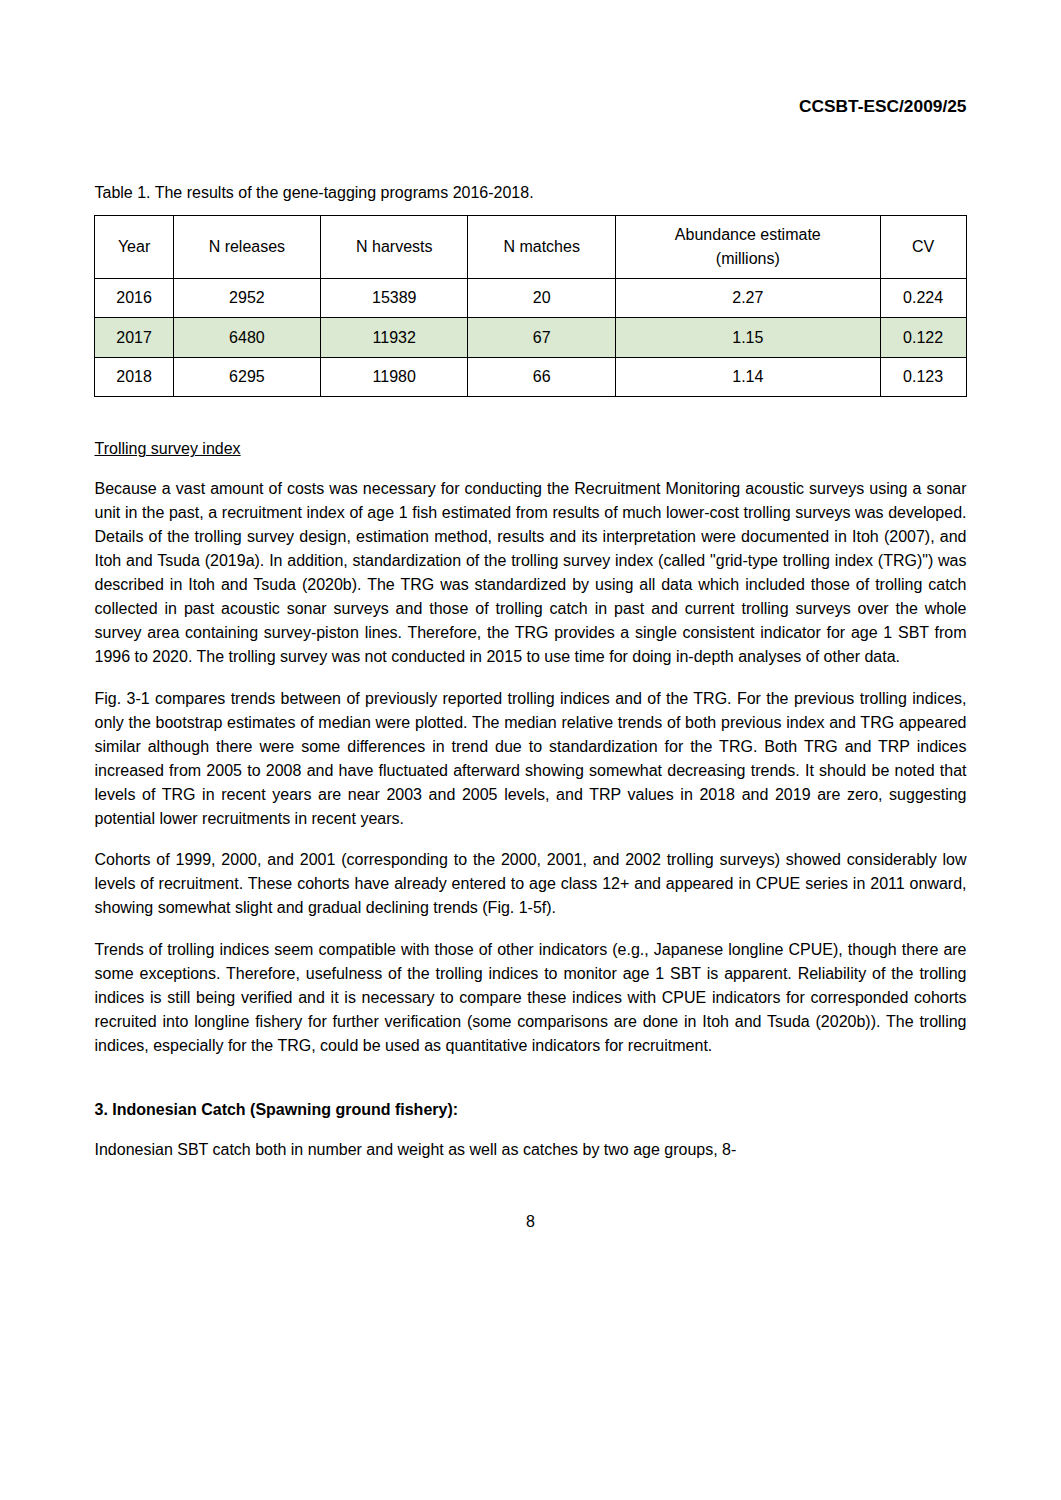CCSBT-ESC/2009/25
Table 1. The results of the gene-tagging programs 2016-2018.
| Year | N releases | N harvests | N matches | Abundance estimate (millions) | CV |
| --- | --- | --- | --- | --- | --- |
| 2016 | 2952 | 15389 | 20 | 2.27 | 0.224 |
| 2017 | 6480 | 11932 | 67 | 1.15 | 0.122 |
| 2018 | 6295 | 11980 | 66 | 1.14 | 0.123 |
Trolling survey index
Because a vast amount of costs was necessary for conducting the Recruitment Monitoring acoustic surveys using a sonar unit in the past, a recruitment index of age 1 fish estimated from results of much lower-cost trolling surveys was developed. Details of the trolling survey design, estimation method, results and its interpretation were documented in Itoh (2007), and Itoh and Tsuda (2019a). In addition, standardization of the trolling survey index (called "grid-type trolling index (TRG)") was described in Itoh and Tsuda (2020b). The TRG was standardized by using all data which included those of trolling catch collected in past acoustic sonar surveys and those of trolling catch in past and current trolling surveys over the whole survey area containing survey-piston lines. Therefore, the TRG provides a single consistent indicator for age 1 SBT from 1996 to 2020. The trolling survey was not conducted in 2015 to use time for doing in-depth analyses of other data.
Fig. 3-1 compares trends between of previously reported trolling indices and of the TRG. For the previous trolling indices, only the bootstrap estimates of median were plotted. The median relative trends of both previous index and TRG appeared similar although there were some differences in trend due to standardization for the TRG. Both TRG and TRP indices increased from 2005 to 2008 and have fluctuated afterward showing somewhat decreasing trends. It should be noted that levels of TRG in recent years are near 2003 and 2005 levels, and TRP values in 2018 and 2019 are zero, suggesting potential lower recruitments in recent years.
Cohorts of 1999, 2000, and 2001 (corresponding to the 2000, 2001, and 2002 trolling surveys) showed considerably low levels of recruitment. These cohorts have already entered to age class 12+ and appeared in CPUE series in 2011 onward, showing somewhat slight and gradual declining trends (Fig. 1-5f).
Trends of trolling indices seem compatible with those of other indicators (e.g., Japanese longline CPUE), though there are some exceptions. Therefore, usefulness of the trolling indices to monitor age 1 SBT is apparent. Reliability of the trolling indices is still being verified and it is necessary to compare these indices with CPUE indicators for corresponded cohorts recruited into longline fishery for further verification (some comparisons are done in Itoh and Tsuda (2020b)). The trolling indices, especially for the TRG, could be used as quantitative indicators for recruitment.
3. Indonesian Catch (Spawning ground fishery):
Indonesian SBT catch both in number and weight as well as catches by two age groups, 8-
8